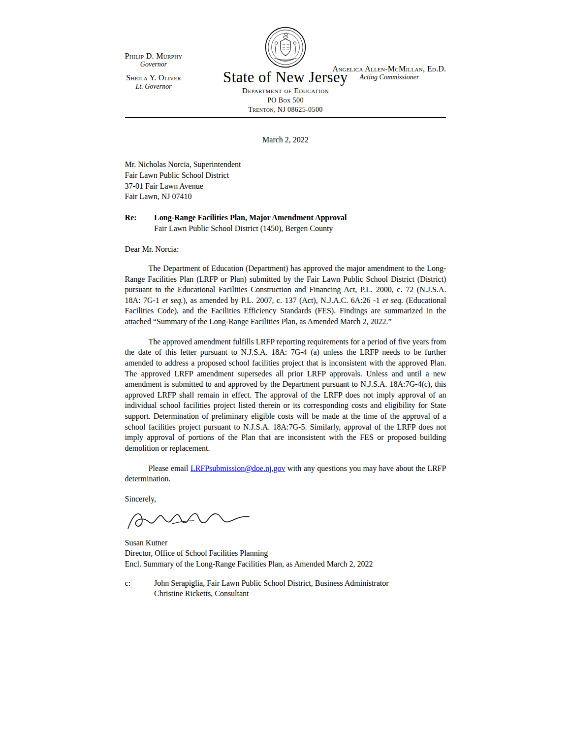State of New Jersey
Department of Education
PO Box 500
Trenton, NJ 08625-0500
Philip D. Murphy
Governor
Sheila Y. Oliver
Lt. Governor
Angelica Allen-McMillan, Ed.D.
Acting Commissioner
March 2, 2022
Mr. Nicholas Norcia, Superintendent
Fair Lawn Public School District
37-01 Fair Lawn Avenue
Fair Lawn, NJ 07410
| Re: | Long-Range Facilities Plan, Major Amendment Approval |
| | Fair Lawn Public School District (1450), Bergen County |
Dear Mr. Norcia:
The Department of Education (Department) has approved the major amendment to the Long-Range Facilities Plan (LRFP or Plan) submitted by the Fair Lawn Public School District (District) pursuant to the Educational Facilities Construction and Financing Act, P.L. 2000, c. 72 (N.J.S.A. 18A: 7G-1 et seq.), as amended by P.L. 2007, c. 137 (Act), N.J.A.C. 6A:26 -1 et seq. (Educational Facilities Code), and the Facilities Efficiency Standards (FES). Findings are summarized in the attached “Summary of the Long-Range Facilities Plan, as Amended March 2, 2022.”
The approved amendment fulfills LRFP reporting requirements for a period of five years from the date of this letter pursuant to N.J.S.A. 18A: 7G-4 (a) unless the LRFP needs to be further amended to address a proposed school facilities project that is inconsistent with the approved Plan. The approved LRFP amendment supersedes all prior LRFP approvals. Unless and until a new amendment is submitted to and approved by the Department pursuant to N.J.S.A. 18A:7G-4(c), this approved LRFP shall remain in effect. The approval of the LRFP does not imply approval of an individual school facilities project listed therein or its corresponding costs and eligibility for State support. Determination of preliminary eligible costs will be made at the time of the approval of a school facilities project pursuant to N.J.S.A. 18A:7G-5. Similarly, approval of the LRFP does not imply approval of portions of the Plan that are inconsistent with the FES or proposed building demolition or replacement.
Please email LRFPsubmission@doe.nj.gov with any questions you may have about the LRFP determination.
Sincerely,
Susan Kutner
Director, Office of School Facilities Planning
Encl. Summary of the Long-Range Facilities Plan, as Amended March 2, 2022
| c: | John Serapiglia, Fair Lawn Public School District, Business Administrator Christine Ricketts, Consultant |